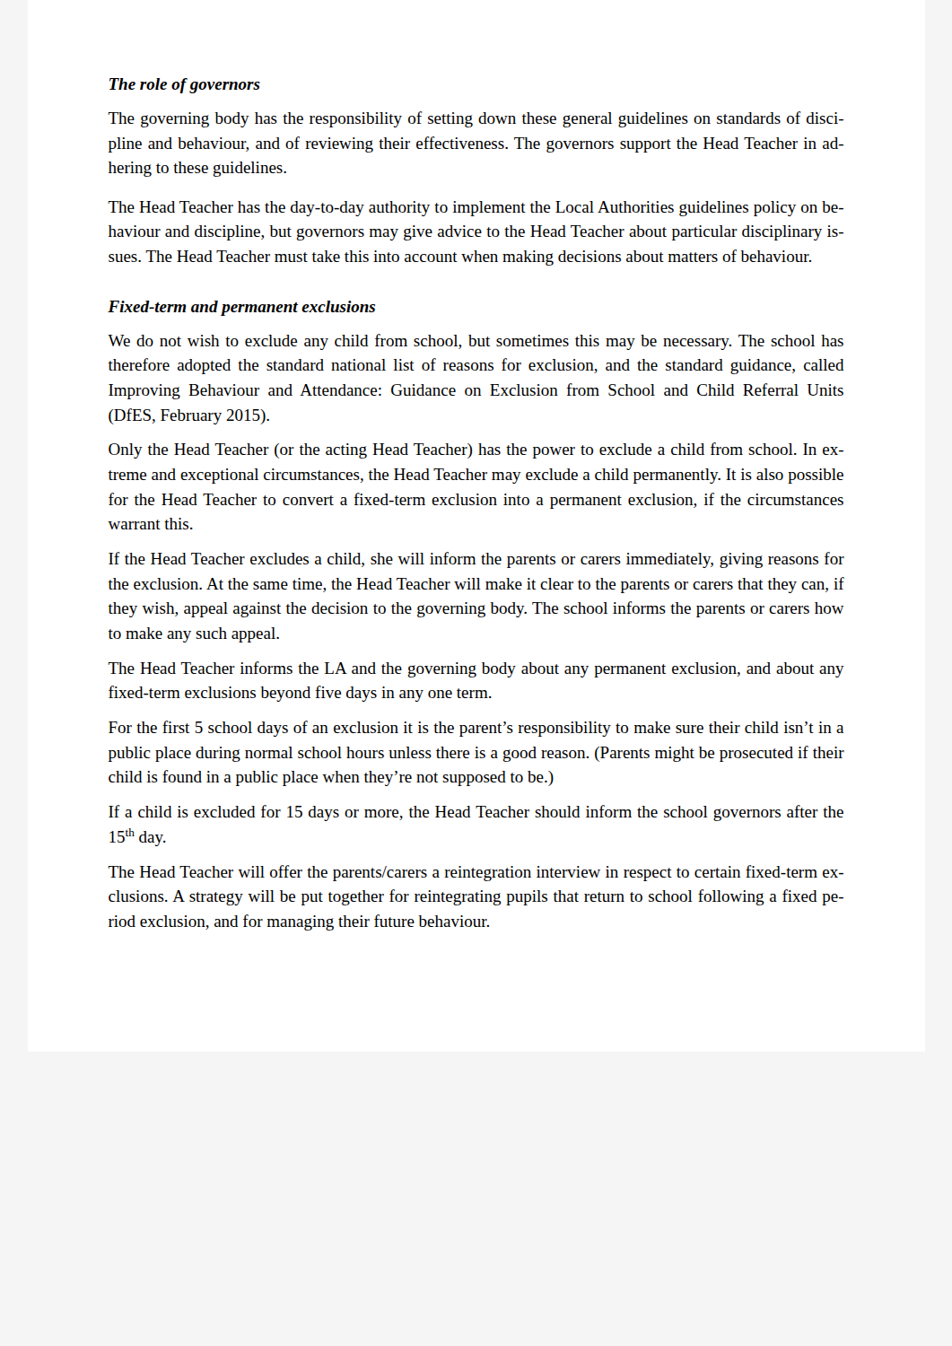The role of governors
The governing body has the responsibility of setting down these general guidelines on standards of discipline and behaviour, and of reviewing their effectiveness. The governors support the Head Teacher in adhering to these guidelines.
The Head Teacher has the day-to-day authority to implement the Local Authorities guidelines policy on behaviour and discipline, but governors may give advice to the Head Teacher about particular disciplinary issues. The Head Teacher must take this into account when making decisions about matters of behaviour.
Fixed-term and permanent exclusions
We do not wish to exclude any child from school, but sometimes this may be necessary. The school has therefore adopted the standard national list of reasons for exclusion, and the standard guidance, called Improving Behaviour and Attendance: Guidance on Exclusion from School and Child Referral Units (DfES, February 2015).
Only the Head Teacher (or the acting Head Teacher) has the power to exclude a child from school. In extreme and exceptional circumstances, the Head Teacher may exclude a child permanently. It is also possible for the Head Teacher to convert a fixed-term exclusion into a permanent exclusion, if the circumstances warrant this.
If the Head Teacher excludes a child, she will inform the parents or carers immediately, giving reasons for the exclusion. At the same time, the Head Teacher will make it clear to the parents or carers that they can, if they wish, appeal against the decision to the governing body. The school informs the parents or carers how to make any such appeal.
The Head Teacher informs the LA and the governing body about any permanent exclusion, and about any fixed-term exclusions beyond five days in any one term.
For the first 5 school days of an exclusion it is the parent’s responsibility to make sure their child isn’t in a public place during normal school hours unless there is a good reason. (Parents might be prosecuted if their child is found in a public place when they’re not supposed to be.)
If a child is excluded for 15 days or more, the Head Teacher should inform the school governors after the 15th day.
The Head Teacher will offer the parents/carers a reintegration interview in respect to certain fixed-term exclusions. A strategy will be put together for reintegrating pupils that return to school following a fixed period exclusion, and for managing their future behaviour.